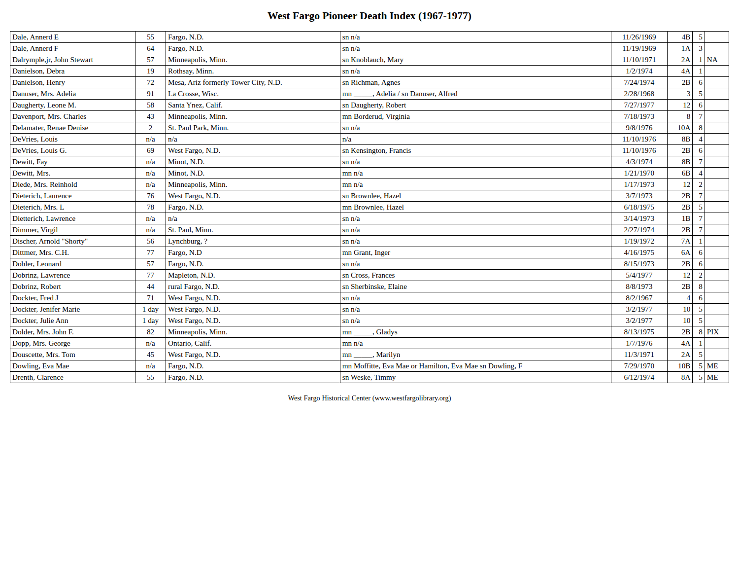West Fargo Pioneer Death Index (1967-1977)
| Dale, Annerd E | 55 | Fargo, N.D. | sn n/a | 11/26/1969 | 4B | 5 | |
| Dale, Annerd F | 64 | Fargo, N.D. | sn n/a | 11/19/1969 | 1A | 3 | |
| Dalrymple,jr, John Stewart | 57 | Minneapolis, Minn. | sn Knoblauch, Mary | 11/10/1971 | 2A | 1 | NA |
| Danielson, Debra | 19 | Rothsay, Minn. | sn n/a | 1/2/1974 | 4A | 1 | |
| Danielson, Henry | 72 | Mesa, Ariz formerly Tower City, N.D. | sn Richman, Agnes | 7/24/1974 | 2B | 6 | |
| Danuser, Mrs. Adelia | 91 | La Crosse, Wisc. | mn _____, Adelia / sn Danuser, Alfred | 2/28/1968 | 3 | 5 | |
| Daugherty, Leone M. | 58 | Santa Ynez, Calif. | sn Daugherty, Robert | 7/27/1977 | 12 | 6 | |
| Davenport, Mrs. Charles | 43 | Minneapolis, Minn. | mn Borderud, Virginia | 7/18/1973 | 8 | 7 | |
| Delamater, Renae Denise | 2 | St. Paul Park, Minn. | sn n/a | 9/8/1976 | 10A | 8 | |
| DeVries, Louis | n/a | n/a | n/a | 11/10/1976 | 8B | 4 | |
| DeVries, Louis G. | 69 | West Fargo, N.D. | sn Kensington, Francis | 11/10/1976 | 2B | 6 | |
| Dewitt, Fay | n/a | Minot, N.D. | sn n/a | 4/3/1974 | 8B | 7 | |
| Dewitt, Mrs. | n/a | Minot, N.D. | mn n/a | 1/21/1970 | 6B | 4 | |
| Diede, Mrs. Reinhold | n/a | Minneapolis, Minn. | mn n/a | 1/17/1973 | 12 | 2 | |
| Dieterich, Laurence | 76 | West Fargo, N.D. | sn Brownlee, Hazel | 3/7/1973 | 2B | 7 | |
| Dieterich, Mrs. L | 78 | Fargo, N.D. | mn Brownlee, Hazel | 6/18/1975 | 2B | 5 | |
| Dietterich, Lawrence | n/a | n/a | sn n/a | 3/14/1973 | 1B | 7 | |
| Dimmer, Virgil | n/a | St. Paul, Minn. | sn n/a | 2/27/1974 | 2B | 7 | |
| Discher, Arnold "Shorty" | 56 | Lynchburg, ? | sn n/a | 1/19/1972 | 7A | 1 | |
| Dittmer, Mrs. C.H. | 77 | Fargo, N.D | mn Grant, Inger | 4/16/1975 | 6A | 6 | |
| Dobler, Leonard | 57 | Fargo, N.D. | sn n/a | 8/15/1973 | 2B | 6 | |
| Dobrinz, Lawrence | 77 | Mapleton, N.D. | sn Cross, Frances | 5/4/1977 | 12 | 2 | |
| Dobrinz, Robert | 44 | rural Fargo, N.D. | sn Sherbinske, Elaine | 8/8/1973 | 2B | 8 | |
| Dockter, Fred J | 71 | West Fargo, N.D. | sn n/a | 8/2/1967 | 4 | 6 | |
| Dockter, Jenifer Marie | 1 day | West Fargo, N.D. | sn n/a | 3/2/1977 | 10 | 5 | |
| Dockter, Julie Ann | 1 day | West Fargo, N.D. | sn n/a | 3/2/1977 | 10 | 5 | |
| Dolder, Mrs. John F. | 82 | Minneapolis, Minn. | mn _____, Gladys | 8/13/1975 | 2B | 8 | PIX |
| Dopp, Mrs. George | n/a | Ontario, Calif. | mn n/a | 1/7/1976 | 4A | 1 | |
| Douscette, Mrs. Tom | 45 | West Fargo, N.D. | mn _____, Marilyn | 11/3/1971 | 2A | 5 | |
| Dowling, Eva Mae | n/a | Fargo, N.D. | mn Moffitte, Eva Mae or Hamilton, Eva Mae sn Dowling, F | 7/29/1970 | 10B | 5 | ME |
| Drenth, Clarence | 55 | Fargo, N.D. | sn Weske, Timmy | 6/12/1974 | 8A | 5 | ME |
West Fargo Historical Center (www.westfargolibrary.org)